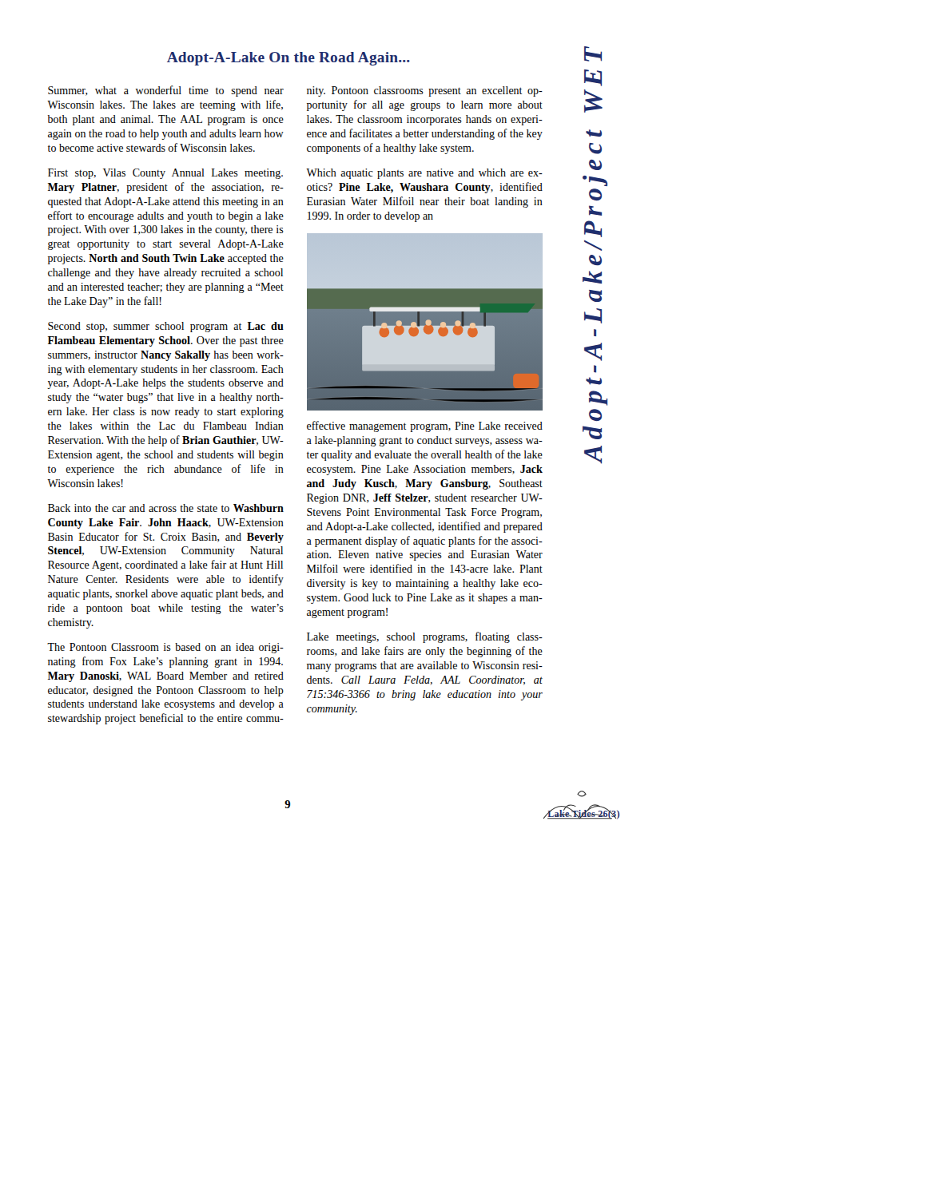Adopt-A-Lake On the Road Again...
Summer, what a wonderful time to spend near Wisconsin lakes. The lakes are teeming with life, both plant and animal. The AAL program is once again on the road to help youth and adults learn how to become active stewards of Wisconsin lakes.
First stop, Vilas County Annual Lakes meeting. Mary Platner, president of the association, requested that Adopt-A-Lake attend this meeting in an effort to encourage adults and youth to begin a lake project. With over 1,300 lakes in the county, there is great opportunity to start several Adopt-A-Lake projects. North and South Twin Lake accepted the challenge and they have already recruited a school and an interested teacher; they are planning a “Meet the Lake Day” in the fall!
Second stop, summer school program at Lac du Flambeau Elementary School. Over the past three summers, instructor Nancy Sakally has been working with elementary students in her classroom. Each year, Adopt-A-Lake helps the students observe and study the “water bugs” that live in a healthy northern lake. Her class is now ready to start exploring the lakes within the Lac du Flambeau Indian Reservation. With the help of Brian Gauthier, UW-Extension agent, the school and students will begin to experience the rich abundance of life in Wisconsin lakes!
Back into the car and across the state to Washburn County Lake Fair. John Haack, UW-Extension Basin Educator for St. Croix Basin, and Beverly Stencel, UW-Extension Community Natural Resource Agent, coordinated a lake fair at Hunt Hill Nature Center. Residents were able to identify aquatic plants, snorkel above aquatic plant beds, and ride a pontoon boat while testing the water’s chemistry.
The Pontoon Classroom is based on an idea originating from Fox Lake’s planning grant in 1994. Mary Danoski, WAL Board Member and retired educator, designed the Pontoon Classroom to help students understand lake ecosystems and develop a stewardship project beneficial to the entire community. Pontoon classrooms present an excellent opportunity for all age groups to learn more about lakes. The classroom incorporates hands on experience and facilitates a better understanding of the key components of a healthy lake system.
Which aquatic plants are native and which are exotics? Pine Lake, Waushara County, identified Eurasian Water Milfoil near their boat landing in 1999. In order to develop an
effective management program, Pine Lake received a lake-planning grant to conduct surveys, assess water quality and evaluate the overall health of the lake ecosystem. Pine Lake Association members, Jack and Judy Kusch, Mary Gansburg, Southeast Region DNR, Jeff Stelzer, student researcher UW-Stevens Point Environmental Task Force Program, and Adopt-a-Lake collected, identified and prepared a permanent display of aquatic plants for the association. Eleven native species and Eurasian Water Milfoil were identified in the 143-acre lake. Plant diversity is key to maintaining a healthy lake ecosystem. Good luck to Pine Lake as it shapes a management program!
Lake meetings, school programs, floating classrooms, and lake fairs are only the beginning of the many programs that are available to Wisconsin residents. Call Laura Felda, AAL Coordinator, at 715:346-3366 to bring lake education into your community.
Adopt-A-Lake/Project WET
9
Lake Tides 26(3)